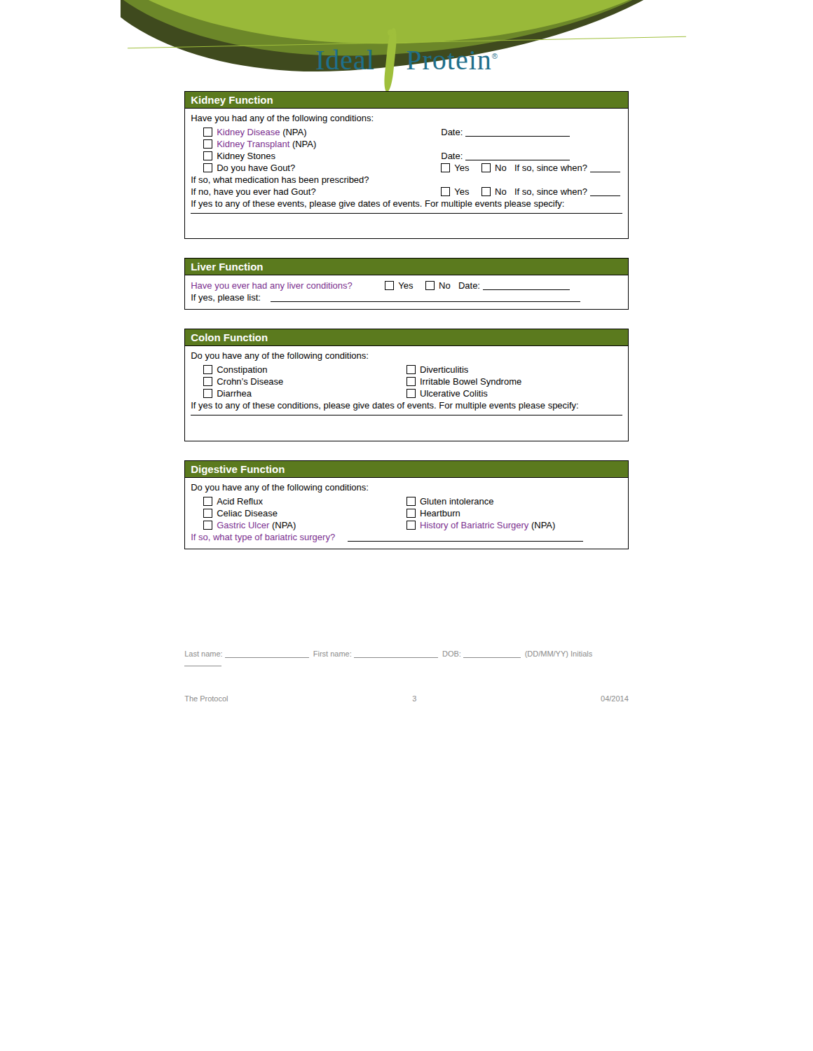Ideal Protein®
Kidney Function
Have you had any of the following conditions:
| Kidney Disease (NPA) | Date: |
| Kidney Transplant (NPA) | |
| Kidney Stones | Date: |
| Do you have Gout? | Yes No If so, since when? |
If so, what medication has been prescribed?
| If no, have you ever had Gout? | Yes No If so, since when? |
If yes to any of these events, please give dates of events. For multiple events please specify:
Liver Function
| Have you ever had any liver conditions? | Yes No Date: |
If yes, please list:
Colon Function
Do you have any of the following conditions:
| Constipation | Diverticulitis |
| Crohn’s Disease | Irritable Bowel Syndrome |
| Diarrhea | Ulcerative Colitis |
If yes to any of these conditions, please give dates of events. For multiple events please specify:
Digestive Function
Do you have any of the following conditions:
| Acid Reflux | Gluten intolerance |
| Celiac Disease | Heartburn |
| Gastric Ulcer (NPA) | History of Bariatric Surgery (NPA) |
If so, what type of bariatric surgery?
Last name: First name: DOB: (DD/MM/YY) Initials
The Protocol 3 04/2014